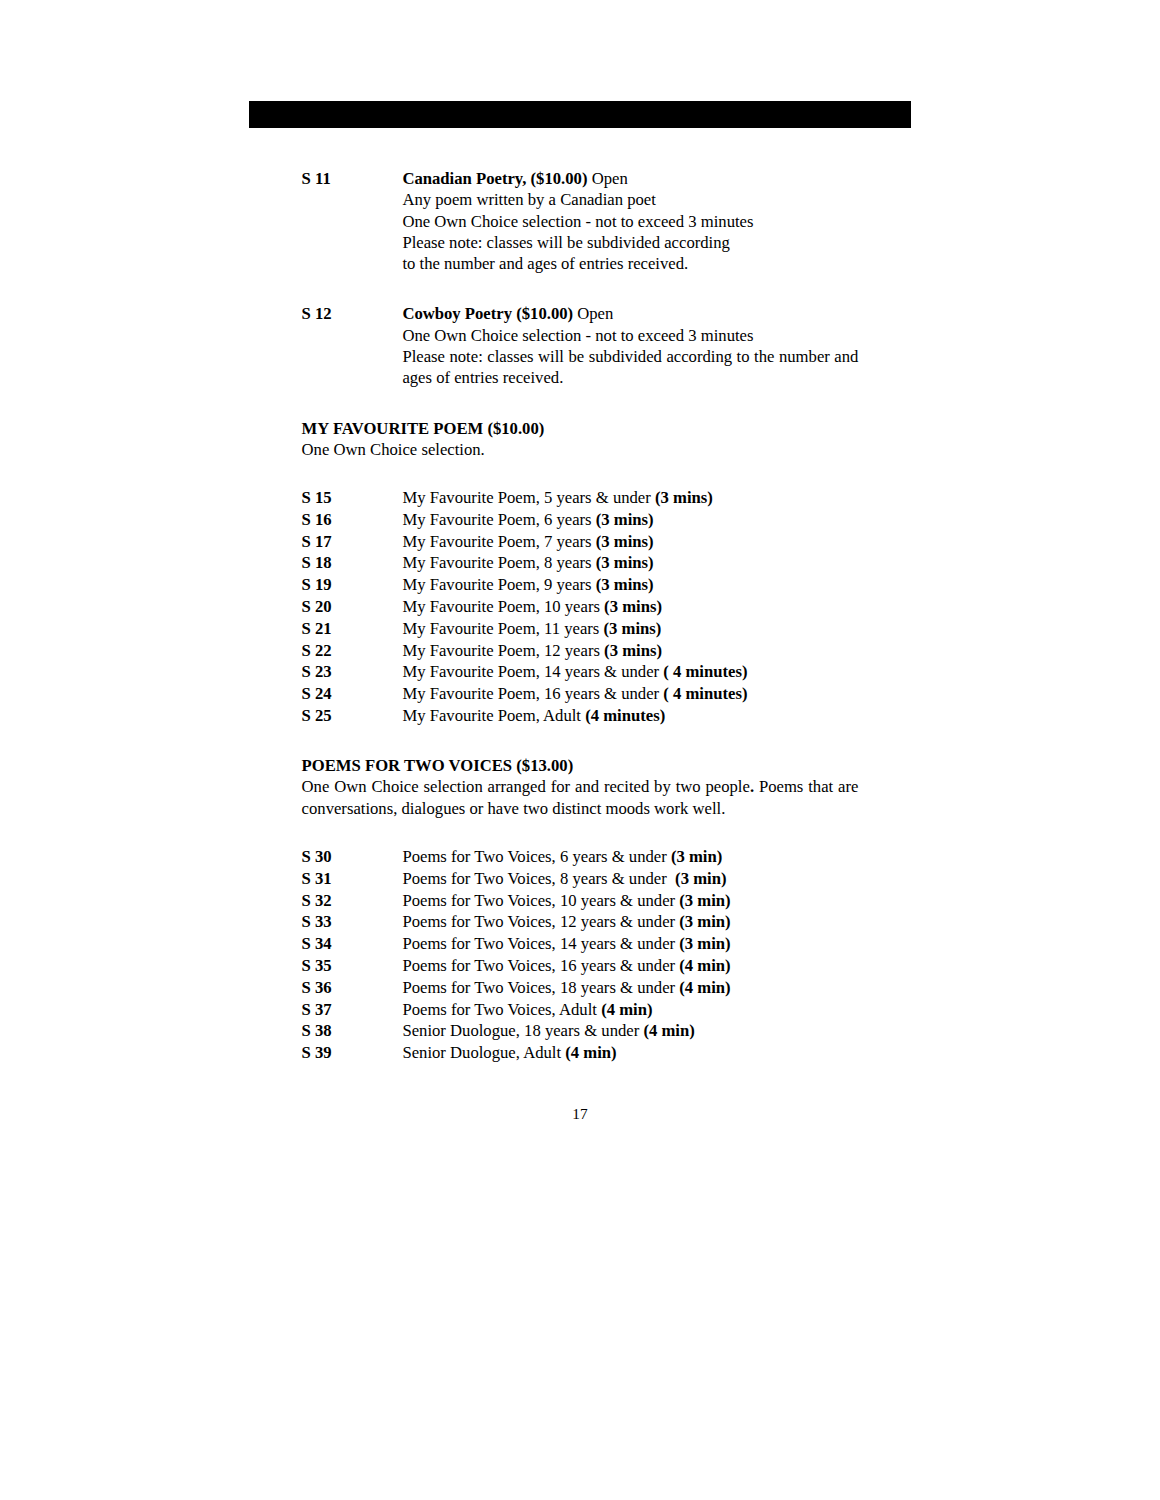S 11
Canadian Poetry, ($10.00) Open Any poem written by a Canadian poet One Own Choice selection - not to exceed 3 minutes Please note: classes will be subdivided according to the number and ages of entries received.
S 12
Cowboy Poetry ($10.00) Open One Own Choice selection - not to exceed 3 minutes Please note: classes will be subdivided according to the number and ages of entries received.
MY FAVOURITE POEM ($10.00)
One Own Choice selection.
S 15
My Favourite Poem, 5 years & under (3 mins)
S 16
My Favourite Poem, 6 years (3 mins)
S 17
My Favourite Poem, 7 years (3 mins)
S 18
My Favourite Poem, 8 years (3 mins)
S 19
My Favourite Poem, 9 years (3 mins)
S 20
My Favourite Poem, 10 years (3 mins)
S 21
My Favourite Poem, 11 years (3 mins)
S 22
My Favourite Poem, 12 years (3 mins)
S 23
My Favourite Poem, 14 years & under ( 4 minutes)
S 24
My Favourite Poem, 16 years & under ( 4 minutes)
S 25
My Favourite Poem, Adult (4 minutes)
POEMS FOR TWO VOICES ($13.00)
One Own Choice selection arranged for and recited by two people. Poems that are conversations, dialogues or have two distinct moods work well.
S 30
Poems for Two Voices, 6 years & under (3 min)
S 31
Poems for Two Voices, 8 years & under (3 min)
S 32
Poems for Two Voices, 10 years & under (3 min)
S 33
Poems for Two Voices, 12 years & under (3 min)
S 34
Poems for Two Voices, 14 years & under (3 min)
S 35
Poems for Two Voices, 16 years & under (4 min)
S 36
Poems for Two Voices, 18 years & under (4 min)
S 37
Poems for Two Voices, Adult (4 min)
S 38
Senior Duologue, 18 years & under (4 min)
S 39
Senior Duologue, Adult (4 min)
17